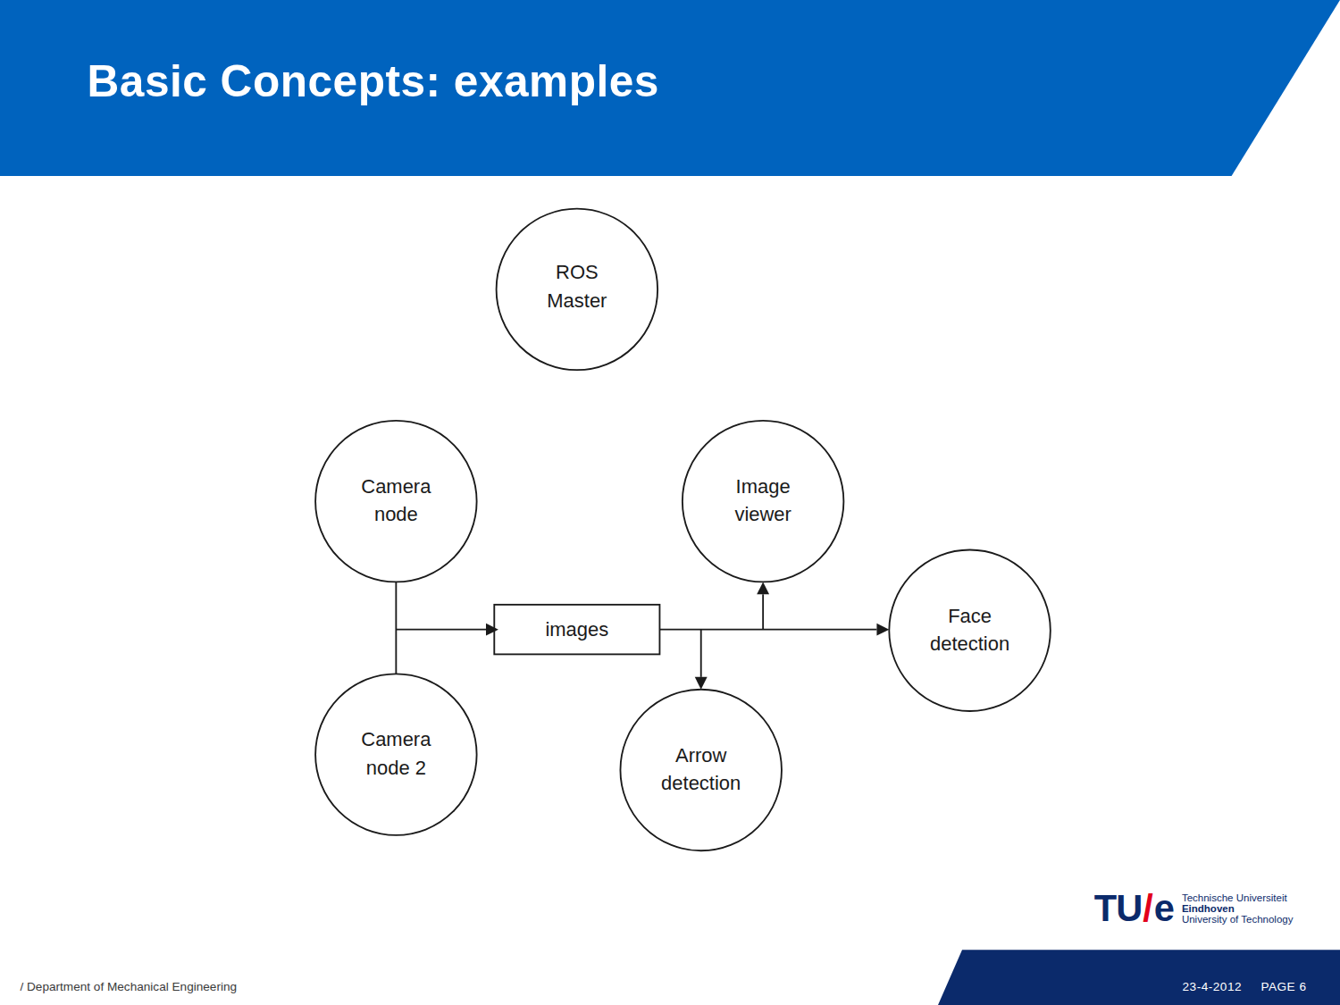Basic Concepts: examples
ROS Master Camera node Camera node 2 Image viewer Face detection Arrow detection images
TU/e
Technische Universiteit
Eindhoven
University of Technology
/ Department of Mechanical Engineering
23-4-2012 PAGE 6